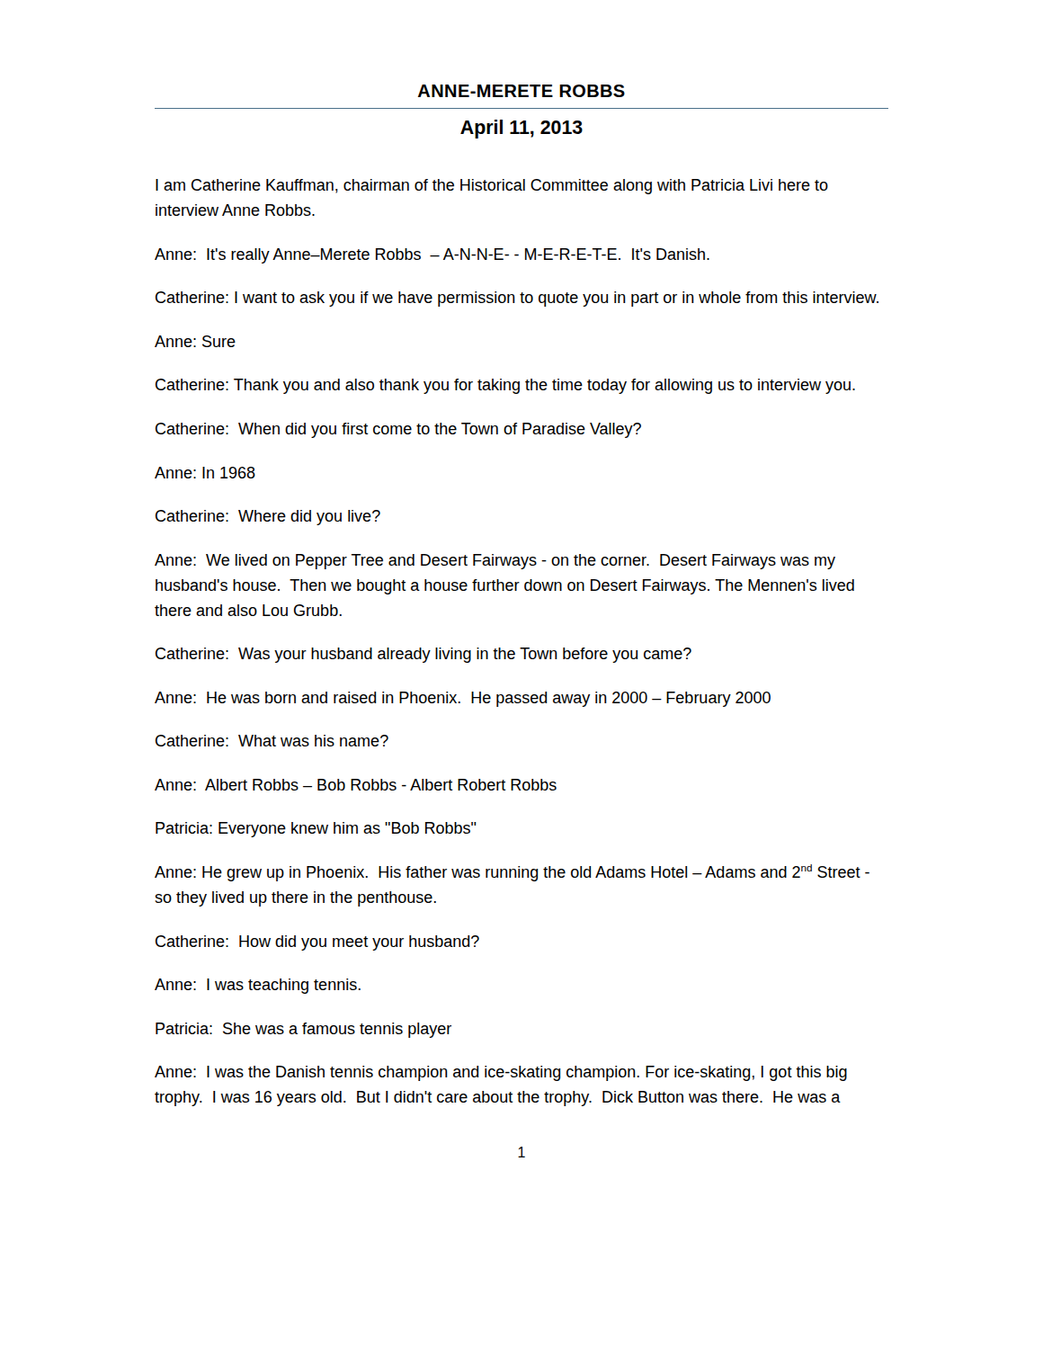ANNE-MERETE ROBBS
April 11, 2013
I am Catherine Kauffman, chairman of the Historical Committee along with Patricia Livi here to interview Anne Robbs.
Anne: It's really Anne–Merete Robbs – A-N-N-E- - M-E-R-E-T-E. It's Danish.
Catherine: I want to ask you if we have permission to quote you in part or in whole from this interview.
Anne: Sure
Catherine: Thank you and also thank you for taking the time today for allowing us to interview you.
Catherine: When did you first come to the Town of Paradise Valley?
Anne: In 1968
Catherine: Where did you live?
Anne: We lived on Pepper Tree and Desert Fairways - on the corner. Desert Fairways was my husband's house. Then we bought a house further down on Desert Fairways. The Mennen's lived there and also Lou Grubb.
Catherine: Was your husband already living in the Town before you came?
Anne: He was born and raised in Phoenix. He passed away in 2000 – February 2000
Catherine: What was his name?
Anne: Albert Robbs – Bob Robbs - Albert Robert Robbs
Patricia: Everyone knew him as "Bob Robbs"
Anne: He grew up in Phoenix. His father was running the old Adams Hotel – Adams and 2nd Street - so they lived up there in the penthouse.
Catherine: How did you meet your husband?
Anne: I was teaching tennis.
Patricia: She was a famous tennis player
Anne: I was the Danish tennis champion and ice-skating champion. For ice-skating, I got this big trophy. I was 16 years old. But I didn't care about the trophy. Dick Button was there. He was a
1